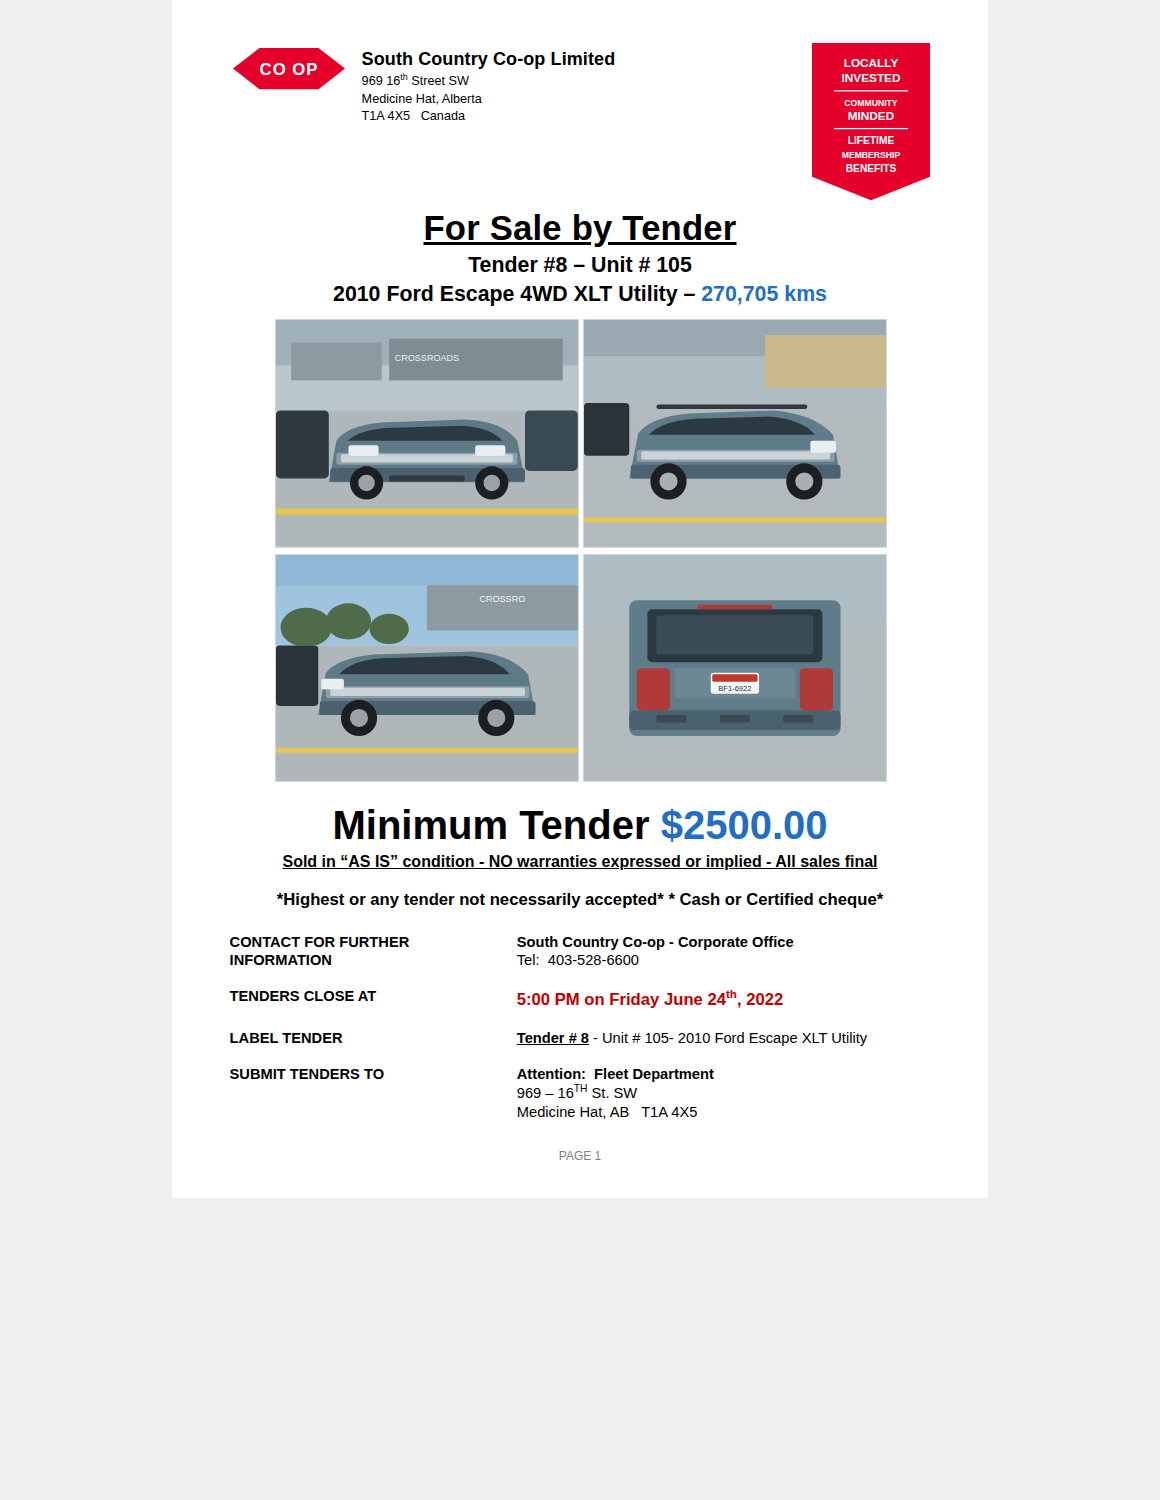CO OP ®
South Country Co-op Limited
969 16th Street SW
Medicine Hat, Alberta
T1A 4X5 Canada
LOCALLY INVESTED COMMUNITY MINDED LIFETIME MEMBERSHIP BENEFITS
For Sale by Tender
Tender #8 – Unit # 105
2010 Ford Escape 4WD XLT Utility – 270,705 kms
CROSSROADS
CROSSRO
BF1-6922
Minimum Tender $2500.00
Sold in “AS IS” condition - NO warranties expressed or implied - All sales final
*Highest or any tender not necessarily accepted* * Cash or Certified cheque*
| CONTACT FOR FURTHER INFORMATION | South Country Co-op - Corporate Office Tel: 403-528-6600 |
| TENDERS CLOSE AT | 5:00 PM on Friday June 24 th , 2022 |
| LABEL TENDER | Tender # 8 - Unit # 105- 2010 Ford Escape XLT Utility |
| SUBMIT TENDERS TO | Attention: Fleet Department 969 – 16 TH St. SW Medicine Hat, AB T1A 4X5 |
PAGE 1